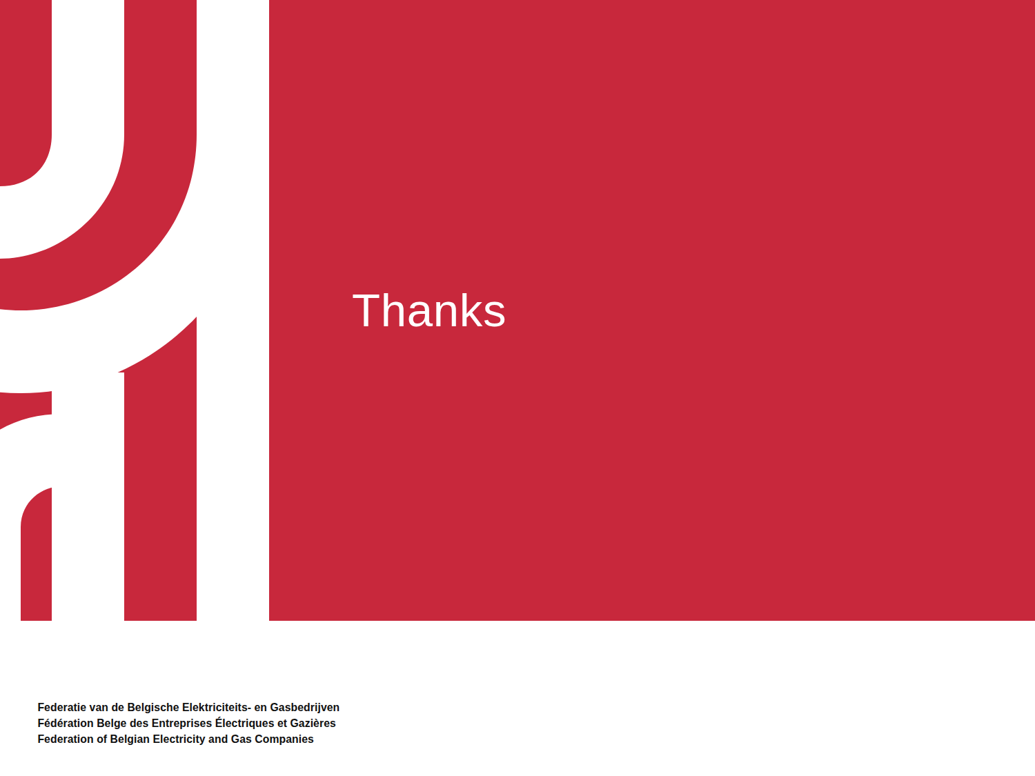Thanks
Federatie van de Belgische Elektriciteits- en Gasbedrijven
Fédération Belge des Entreprises Électriques et Gazières
Federation of Belgian Electricity and Gas Companies